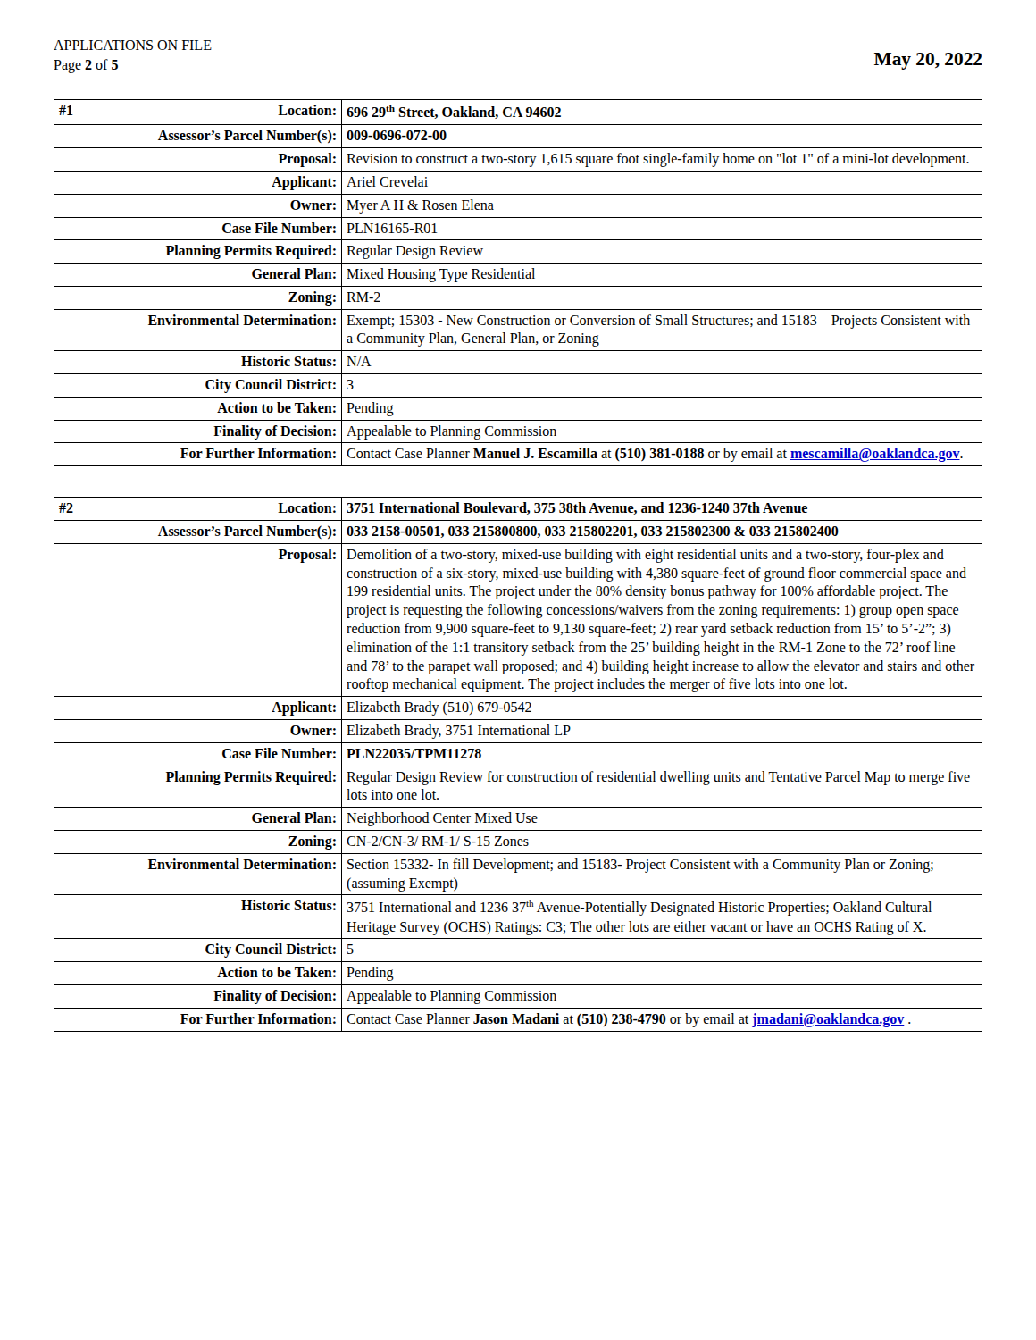APPLICATIONS ON FILE
Page 2 of 5
May 20, 2022
| #1 Location: | 696 29 th Street, Oakland, CA 94602 |
| Assessor’s Parcel Number(s): | 009-0696-072-00 |
| Proposal: | Revision to construct a two-story 1,615 square foot single-family home on "lot 1" of a mini-lot development. |
| Applicant: | Ariel Crevelai |
| Owner: | Myer A H & Rosen Elena |
| Case File Number: | PLN16165-R01 |
| Planning Permits Required: | Regular Design Review |
| General Plan: | Mixed Housing Type Residential |
| Zoning: | RM-2 |
| Environmental Determination: | Exempt; 15303 - New Construction or Conversion of Small Structures; and 15183 – Projects Consistent with a Community Plan, General Plan, or Zoning |
| Historic Status: | N/A |
| City Council District: | 3 |
| Action to be Taken: | Pending |
| Finality of Decision: | Appealable to Planning Commission |
| For Further Information: | Contact Case Planner Manuel J. Escamilla at (510) 381-0188 or by email at mescamilla@oaklandca.gov . |
| #2 Location: | 3751 International Boulevard, 375 38th Avenue, and 1236-1240 37th Avenue |
| Assessor’s Parcel Number(s): | 033 2158-00501, 033 215800800, 033 215802201, 033 215802300 & 033 215802400 |
| Proposal: | Demolition of a two-story, mixed-use building with eight residential units and a two-story, four-plex and construction of a six-story, mixed-use building with 4,380 square-feet of ground floor commercial space and 199 residential units. The project under the 80% density bonus pathway for 100% affordable project. The project is requesting the following concessions/waivers from the zoning requirements: 1) group open space reduction from 9,900 square-feet to 9,130 square-feet; 2) rear yard setback reduction from 15’ to 5’-2”; 3) elimination of the 1:1 transitory setback from the 25’ building height in the RM-1 Zone to the 72’ roof line and 78’ to the parapet wall proposed; and 4) building height increase to allow the elevator and stairs and other rooftop mechanical equipment. The project includes the merger of five lots into one lot. |
| Applicant: | Elizabeth Brady (510) 679-0542 |
| Owner: | Elizabeth Brady, 3751 International LP |
| Case File Number: | PLN22035/TPM11278 |
| Planning Permits Required: | Regular Design Review for construction of residential dwelling units and Tentative Parcel Map to merge five lots into one lot. |
| General Plan: | Neighborhood Center Mixed Use |
| Zoning: | CN-2/CN-3/ RM-1/ S-15 Zones |
| Environmental Determination: | Section 15332- In fill Development; and 15183- Project Consistent with a Community Plan or Zoning; (assuming Exempt) |
| Historic Status: | 3751 International and 1236 37 th Avenue-Potentially Designated Historic Properties; Oakland Cultural Heritage Survey (OCHS) Ratings: C3; The other lots are either vacant or have an OCHS Rating of X. |
| City Council District: | 5 |
| Action to be Taken: | Pending |
| Finality of Decision: | Appealable to Planning Commission |
| For Further Information: | Contact Case Planner Jason Madani at (510) 238-4790 or by email at jmadani@oaklandca.gov . |